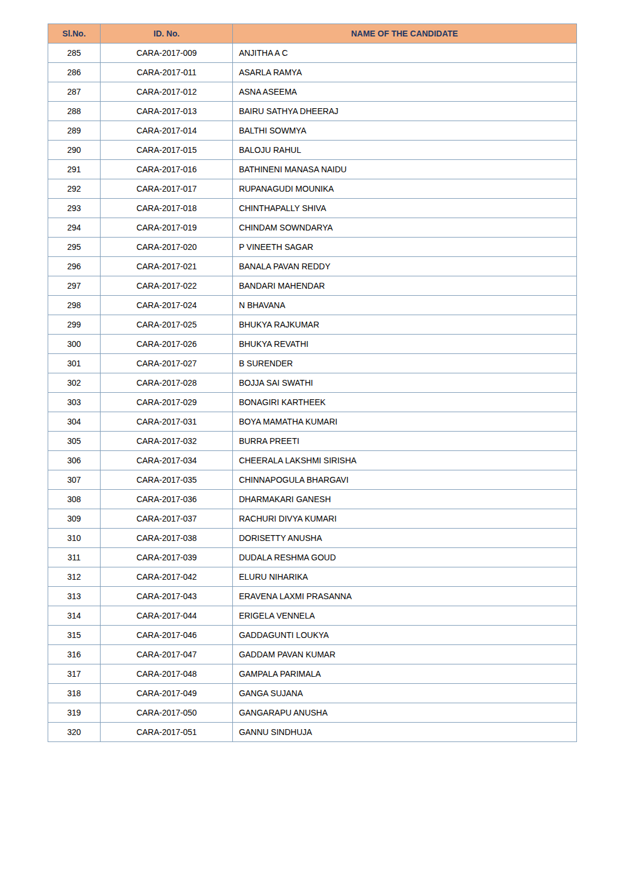| Sl.No. | ID. No. | NAME OF THE CANDIDATE |
| --- | --- | --- |
| 285 | CARA-2017-009 | ANJITHA A C |
| 286 | CARA-2017-011 | ASARLA RAMYA |
| 287 | CARA-2017-012 | ASNA ASEEMA |
| 288 | CARA-2017-013 | BAIRU SATHYA DHEERAJ |
| 289 | CARA-2017-014 | BALTHI SOWMYA |
| 290 | CARA-2017-015 | BALOJU RAHUL |
| 291 | CARA-2017-016 | BATHINENI MANASA NAIDU |
| 292 | CARA-2017-017 | RUPANAGUDI MOUNIKA |
| 293 | CARA-2017-018 | CHINTHAPALLY SHIVA |
| 294 | CARA-2017-019 | CHINDAM SOWNDARYA |
| 295 | CARA-2017-020 | P VINEETH SAGAR |
| 296 | CARA-2017-021 | BANALA PAVAN REDDY |
| 297 | CARA-2017-022 | BANDARI MAHENDAR |
| 298 | CARA-2017-024 | N BHAVANA |
| 299 | CARA-2017-025 | BHUKYA RAJKUMAR |
| 300 | CARA-2017-026 | BHUKYA REVATHI |
| 301 | CARA-2017-027 | B SURENDER |
| 302 | CARA-2017-028 | BOJJA SAI SWATHI |
| 303 | CARA-2017-029 | BONAGIRI KARTHEEK |
| 304 | CARA-2017-031 | BOYA MAMATHA KUMARI |
| 305 | CARA-2017-032 | BURRA PREETI |
| 306 | CARA-2017-034 | CHEERALA LAKSHMI SIRISHA |
| 307 | CARA-2017-035 | CHINNAPOGULA BHARGAVI |
| 308 | CARA-2017-036 | DHARMAKARI GANESH |
| 309 | CARA-2017-037 | RACHURI DIVYA KUMARI |
| 310 | CARA-2017-038 | DORISETTY ANUSHA |
| 311 | CARA-2017-039 | DUDALA RESHMA GOUD |
| 312 | CARA-2017-042 | ELURU NIHARIKA |
| 313 | CARA-2017-043 | ERAVENA LAXMI PRASANNA |
| 314 | CARA-2017-044 | ERIGELA VENNELA |
| 315 | CARA-2017-046 | GADDAGUNTI LOUKYA |
| 316 | CARA-2017-047 | GADDAM PAVAN KUMAR |
| 317 | CARA-2017-048 | GAMPALA PARIMALA |
| 318 | CARA-2017-049 | GANGA SUJANA |
| 319 | CARA-2017-050 | GANGARAPU ANUSHA |
| 320 | CARA-2017-051 | GANNU SINDHUJA |